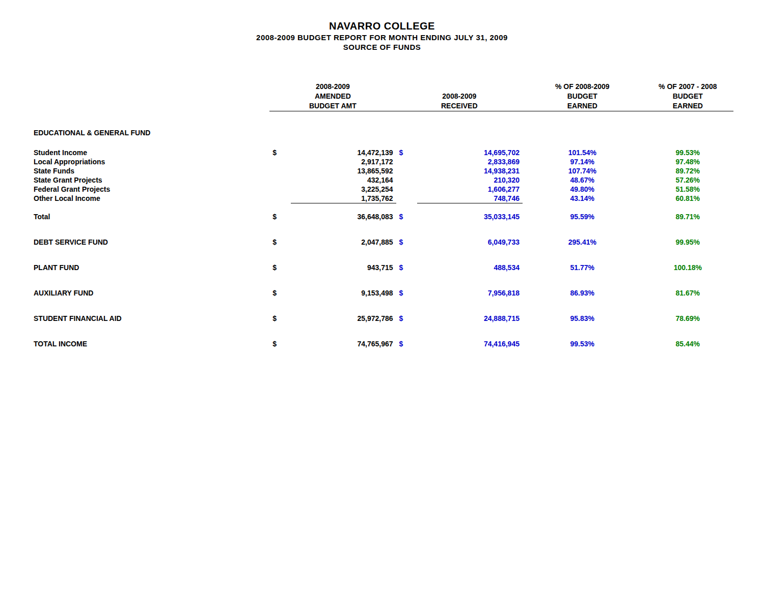NAVARRO COLLEGE
2008-2009 BUDGET REPORT FOR MONTH ENDING JULY 31, 2009
SOURCE OF FUNDS
| | 2008-2009 AMENDED BUDGET AMT | 2008-2009 RECEIVED | % OF 2008-2009 BUDGET EARNED | % OF 2007 - 2008 BUDGET EARNED |
| --- | --- | --- | --- | --- |
| EDUCATIONAL & GENERAL FUND | |
| Student Income | $ | 14,472,139 | $ | 14,695,702 | 101.54% | 99.53% |
| Local Appropriations | | 2,917,172 | | 2,833,869 | 97.14% | 97.48% |
| State Funds | | 13,865,592 | | 14,938,231 | 107.74% | 89.72% |
| State Grant Projects | | 432,164 | | 210,320 | 48.67% | 57.26% |
| Federal Grant Projects | | 3,225,254 | | 1,606,277 | 49.80% | 51.58% |
| Other Local Income | | 1,735,762 | | 748,746 | 43.14% | 60.81% |
| Total | $ | 36,648,083 | $ | 35,033,145 | 95.59% | 89.71% |
| DEBT SERVICE FUND | $ | 2,047,885 | $ | 6,049,733 | 295.41% | 99.95% |
| PLANT FUND | $ | 943,715 | $ | 488,534 | 51.77% | 100.18% |
| AUXILIARY FUND | $ | 9,153,498 | $ | 7,956,818 | 86.93% | 81.67% |
| STUDENT FINANCIAL AID | $ | 25,972,786 | $ | 24,888,715 | 95.83% | 78.69% |
| TOTAL INCOME | $ | 74,765,967 | $ | 74,416,945 | 99.53% | 85.44% |